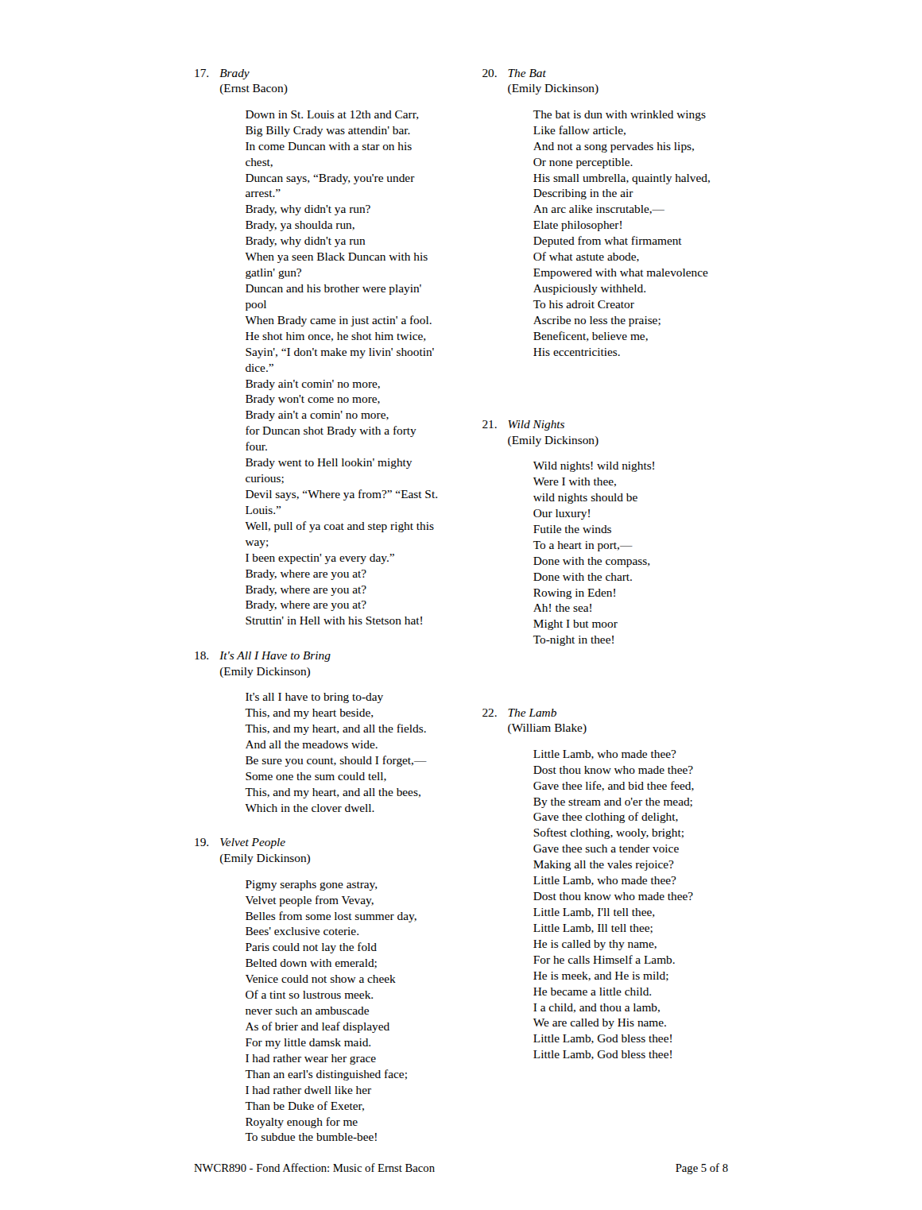17.
Brady
(Ernst Bacon)
Down in St. Louis at 12th and Carr,
Big Billy Crady was attendin' bar.
In come Duncan with a star on his chest,
Duncan says, “Brady, you're under arrest.”
Brady, why didn't ya run?
Brady, ya shoulda run,
Brady, why didn't ya run
When ya seen Black Duncan with his gatlin' gun?
Duncan and his brother were playin' pool
When Brady came in just actin' a fool.
He shot him once, he shot him twice,
Sayin', “I don't make my livin' shootin' dice.”
Brady ain't comin' no more,
Brady won't come no more,
Brady ain't a comin' no more,
for Duncan shot Brady with a forty four.
Brady went to Hell lookin' mighty curious;
Devil says, “Where ya from?” “East St. Louis.”
Well, pull of ya coat and step right this way;
I been expectin' ya every day.”
Brady, where are you at?
Brady, where are you at?
Brady, where are you at?
Struttin' in Hell with his Stetson hat!
18.
It's All I Have to Bring
(Emily Dickinson)
It's all I have to bring to-day
This, and my heart beside,
This, and my heart, and all the fields.
And all the meadows wide.
Be sure you count, should I forget,—
Some one the sum could tell,
This, and my heart, and all the bees,
Which in the clover dwell.
19.
Velvet People
(Emily Dickinson)
Pigmy seraphs gone astray,
Velvet people from Vevay,
Belles from some lost summer day,
Bees' exclusive coterie.
Paris could not lay the fold
Belted down with emerald;
Venice could not show a cheek
Of a tint so lustrous meek.
never such an ambuscade
As of brier and leaf displayed
For my little damsk maid.
I had rather wear her grace
Than an earl's distinguished face;
I had rather dwell like her
Than be Duke of Exeter,
Royalty enough for me
To subdue the bumble-bee!
20.
The Bat
(Emily Dickinson)
The bat is dun with wrinkled wings
Like fallow article,
And not a song pervades his lips,
Or none perceptible.
His small umbrella, quaintly halved,
Describing in the air
An arc alike inscrutable,—
Elate philosopher!
Deputed from what firmament
Of what astute abode,
Empowered with what malevolence
Auspiciously withheld.
To his adroit Creator
Ascribe no less the praise;
Beneficent, believe me,
His eccentricities.
21.
Wild Nights
(Emily Dickinson)
Wild nights! wild nights!
Were I with thee,
wild nights should be
Our luxury!
Futile the winds
To a heart in port,—
Done with the compass,
Done with the chart.
Rowing in Eden!
Ah! the sea!
Might I but moor
To-night in thee!
22.
The Lamb
(William Blake)
Little Lamb, who made thee?
Dost thou know who made thee?
Gave thee life, and bid thee feed,
By the stream and o'er the mead;
Gave thee clothing of delight,
Softest clothing, wooly, bright;
Gave thee such a tender voice
Making all the vales rejoice?
Little Lamb, who made thee?
Dost thou know who made thee?
Little Lamb, I'll tell thee,
Little Lamb, Ill tell thee;
He is called by thy name,
For he calls Himself a Lamb.
He is meek, and He is mild;
He became a little child.
I a child, and thou a lamb,
We are called by His name.
Little Lamb, God bless thee!
Little Lamb, God bless thee!
NWCR890 - Fond Affection: Music of Ernst Bacon
Page 5 of 8